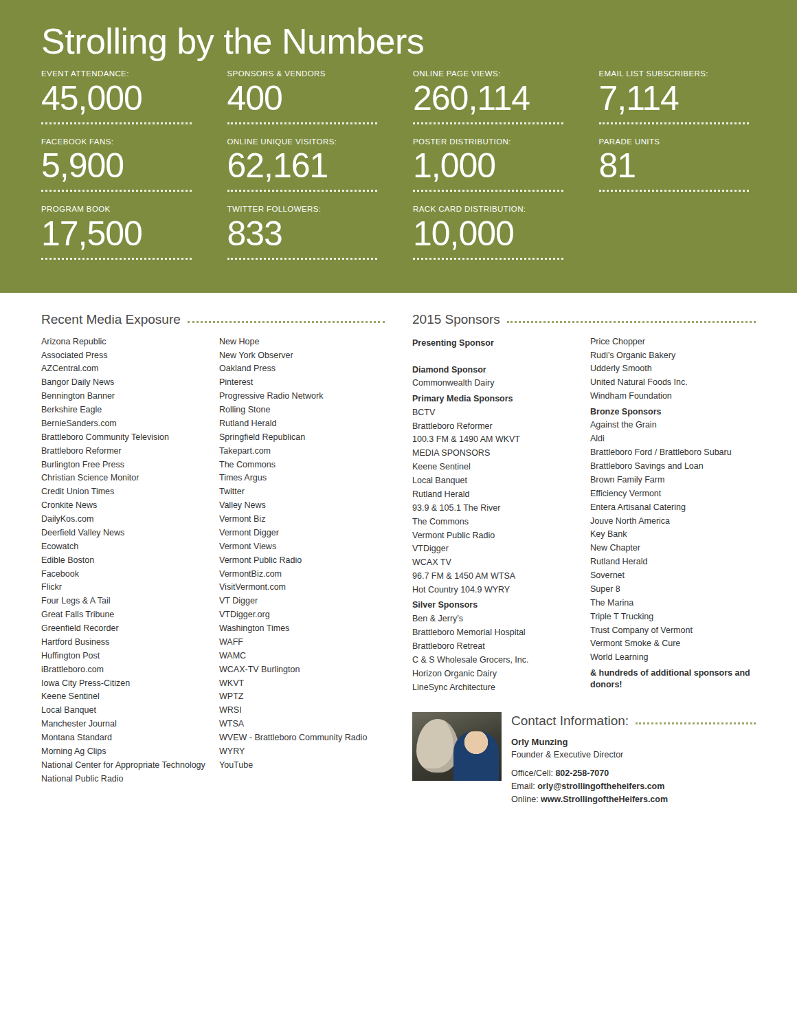Strolling by the Numbers
Event Attendance:
45,000
Sponsors & Vendors
400
Online Page Views:
260,114
Email List Subscribers:
7,114
Facebook Fans:
5,900
Online Unique Visitors:
62,161
Poster Distribution:
1,000
Parade Units
81
Program Book
17,500
Twitter Followers:
833
Rack Card Distribution:
10,000
Recent Media Exposure
Arizona Republic
Associated Press
AZCentral.com
Bangor Daily News
Bennington Banner
Berkshire Eagle
BernieSanders.com
Brattleboro Community Television
Brattleboro Reformer
Burlington Free Press
Christian Science Monitor
Credit Union Times
Cronkite News
DailyKos.com
Deerfield Valley News
Ecowatch
Edible Boston
Facebook
Flickr
Four Legs & A Tail
Great Falls Tribune
Greenfield Recorder
Hartford Business
Huffington Post
iBrattleboro.com
Iowa City Press-Citizen
Keene Sentinel
Local Banquet
Manchester Journal
Montana Standard
Morning Ag Clips
National Center for Appropriate Technology
National Public Radio
New Hope
New York Observer
Oakland Press
Pinterest
Progressive Radio Network
Rolling Stone
Rutland Herald
Springfield Republican
Takepart.com
The Commons
Times Argus
Twitter
Valley News
Vermont Biz
Vermont Digger
Vermont Views
Vermont Public Radio
VermontBiz.com
VisitVermont.com
VT Digger
VTDigger.org
Washington Times
WAFF
WAMC
WCAX-TV Burlington
WKVT
WPTZ
WRSI
WTSA
WVEW - Brattleboro Community Radio
WYRY
YouTube
2015 Sponsors
Presenting Sponsor
Diamond Sponsor
Commonwealth Dairy
Primary Media Sponsors
BCTV
Brattleboro Reformer
100.3 FM & 1490 AM WKVT
MEDIA SPONSORS
Keene Sentinel
Local Banquet
Rutland Herald
93.9 & 105.1 The River
The Commons
Vermont Public Radio
VTDigger
WCAX TV
96.7 FM & 1450 AM WTSA
Hot Country 104.9 WYRY
Silver Sponsors
Ben & Jerry’s
Brattleboro Memorial Hospital
Brattleboro Retreat
C & S Wholesale Grocers, Inc.
Horizon Organic Dairy
LineSync Architecture
Price Chopper
Rudi’s Organic Bakery
Udderly Smooth
United Natural Foods Inc.
Windham Foundation
Bronze Sponsors
Against the Grain
Aldi
Brattleboro Ford / Brattleboro Subaru
Brattleboro Savings and Loan
Brown Family Farm
Efficiency Vermont
Entera Artisanal Catering
Jouve North America
Key Bank
New Chapter
Rutland Herald
Sovernet
Super 8
The Marina
Triple T Trucking
Trust Company of Vermont
Vermont Smoke & Cure
World Learning
& hundreds of additional sponsors and donors!
Contact Information:
Orly Munzing
Founder & Executive Director
Office/Cell: 802-258-7070
Email: orly@strollingoftheheifers.com
Online: www.StrollingoftheHeifers.com